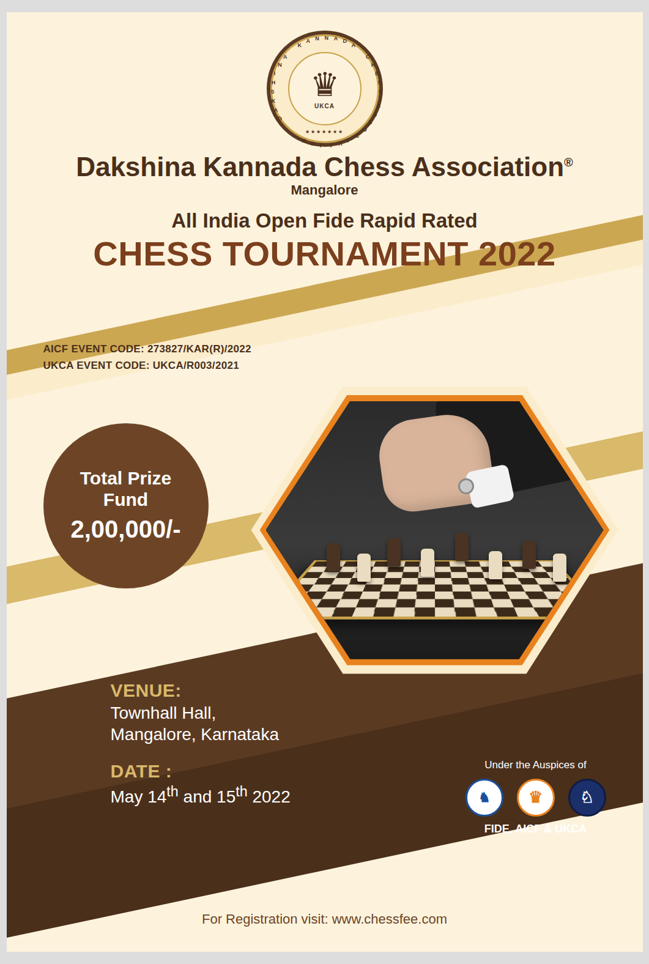D A K S H I N A K A N N A D A C H E S S A S S O C I A T I O N
♛
UKCA
★★★★★★★
Dakshina Kannada Chess Association®
Mangalore
All India Open Fide Rapid Rated
CHESS TOURNAMENT 2022
AICF EVENT CODE: 273827/KAR(R)/2022
UKCA EVENT CODE: UKCA/R003/2021
Total Prize
Fund
2,00,000/-
VENUE:
Townhall Hall,
Mangalore, Karnataka
DATE :
May 14th and 15th 2022
Under the Auspices of
♞
♛
♘
FIDE, AICF & UKCA
For Registration visit: www.chessfee.com